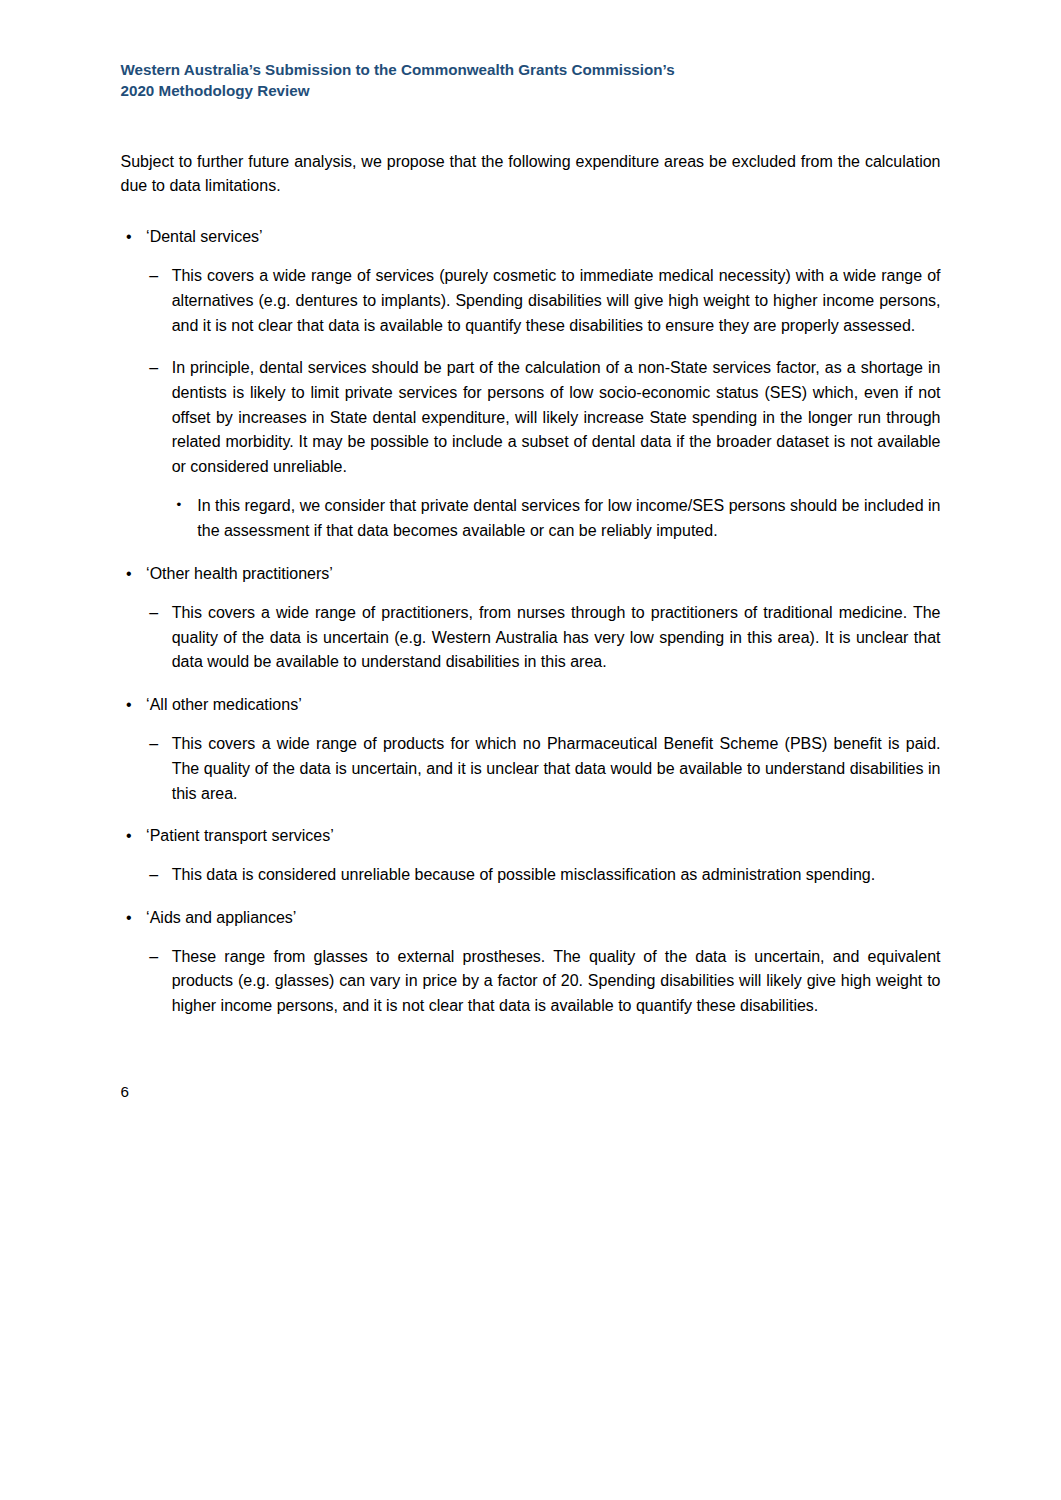Western Australia’s Submission to the Commonwealth Grants Commission’s
2020 Methodology Review
Subject to further future analysis, we propose that the following expenditure areas be excluded from the calculation due to data limitations.
‘Dental services’
This covers a wide range of services (purely cosmetic to immediate medical necessity) with a wide range of alternatives (e.g. dentures to implants). Spending disabilities will give high weight to higher income persons, and it is not clear that data is available to quantify these disabilities to ensure they are properly assessed.
In principle, dental services should be part of the calculation of a non-State services factor, as a shortage in dentists is likely to limit private services for persons of low socio-economic status (SES) which, even if not offset by increases in State dental expenditure, will likely increase State spending in the longer run through related morbidity. It may be possible to include a subset of dental data if the broader dataset is not available or considered unreliable.
In this regard, we consider that private dental services for low income/SES persons should be included in the assessment if that data becomes available or can be reliably imputed.
‘Other health practitioners’
This covers a wide range of practitioners, from nurses through to practitioners of traditional medicine. The quality of the data is uncertain (e.g. Western Australia has very low spending in this area). It is unclear that data would be available to understand disabilities in this area.
‘All other medications’
This covers a wide range of products for which no Pharmaceutical Benefit Scheme (PBS) benefit is paid. The quality of the data is uncertain, and it is unclear that data would be available to understand disabilities in this area.
‘Patient transport services’
This data is considered unreliable because of possible misclassification as administration spending.
‘Aids and appliances’
These range from glasses to external prostheses. The quality of the data is uncertain, and equivalent products (e.g. glasses) can vary in price by a factor of 20. Spending disabilities will likely give high weight to higher income persons, and it is not clear that data is available to quantify these disabilities.
6